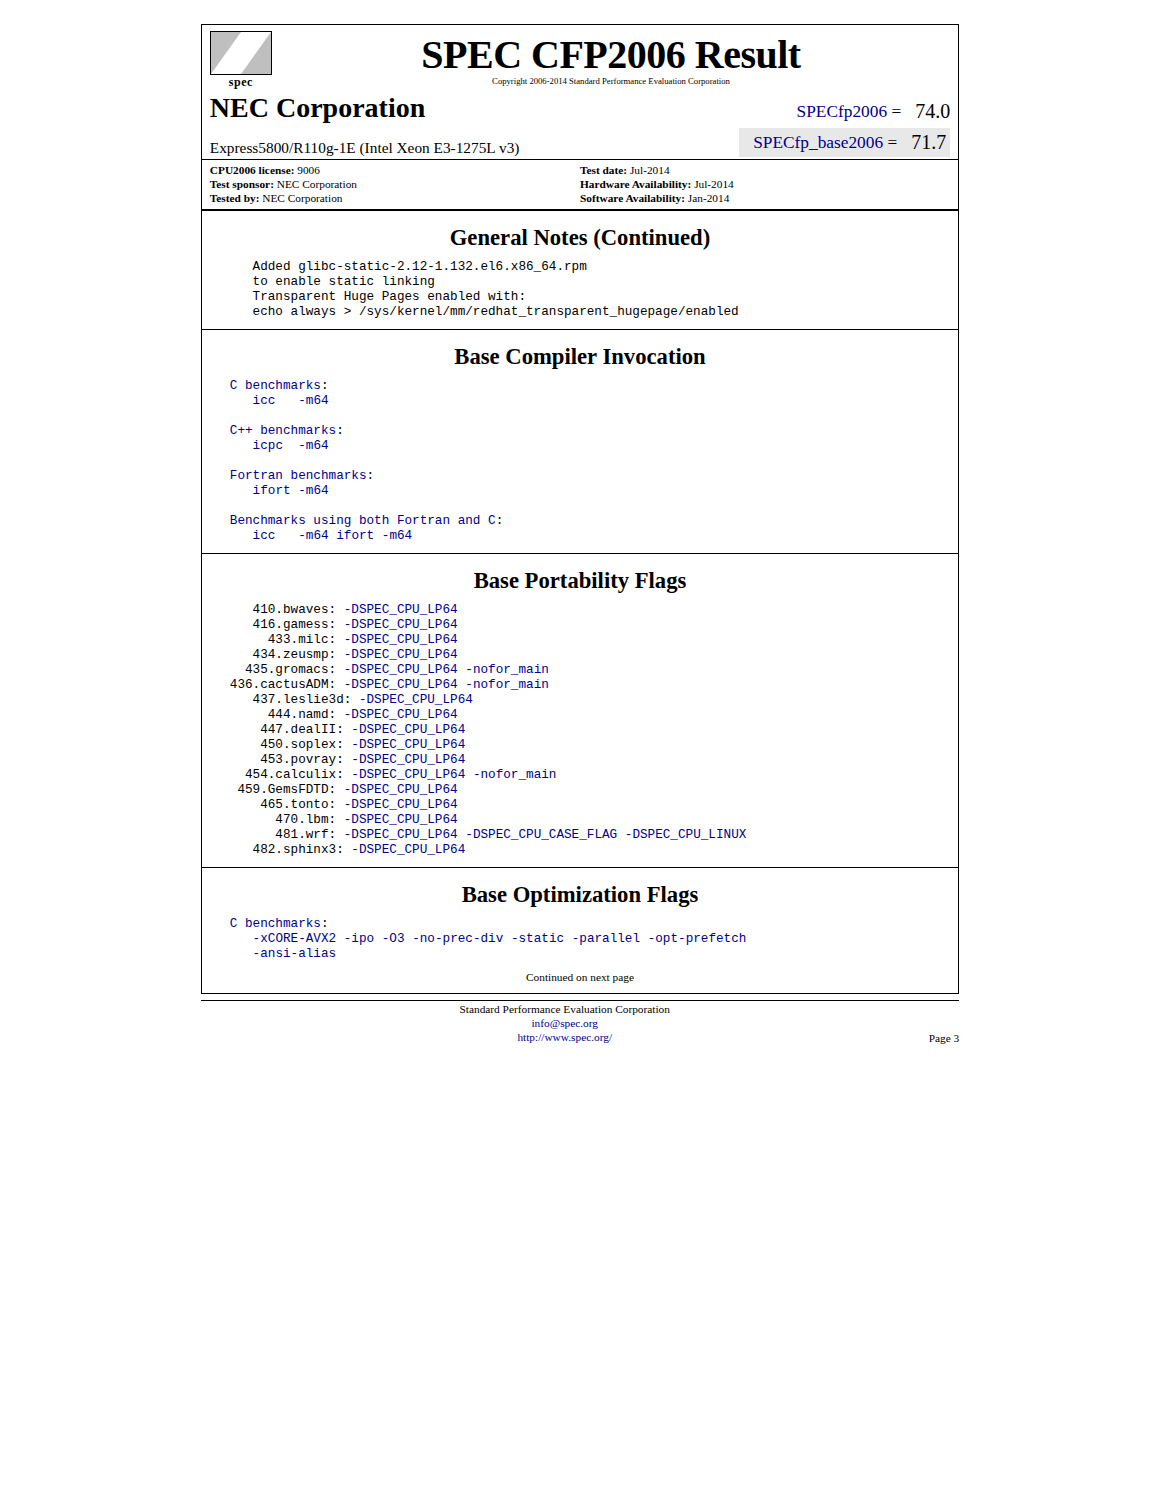spec
SPEC CFP2006 Result
Copyright 2006-2014 Standard Performance Evaluation Corporation
NEC Corporation
| SPECfp2006 = | 74.0 |
Express5800/R110g-1E (Intel Xeon E3-1275L v3)
| SPECfp_base2006 = | 71.7 |
CPU2006 license: 9006
Test sponsor: NEC Corporation
Tested by: NEC Corporation
Test date: Jul-2014
Hardware Availability: Jul-2014
Software Availability: Jan-2014
General Notes (Continued)
   Added glibc-static-2.12-1.132.el6.x86_64.rpm
   to enable static linking
   Transparent Huge Pages enabled with:
   echo always > /sys/kernel/mm/redhat_transparent_hugepage/enabled
Base Compiler Invocation
C benchmarks:
   icc   -m64

C++ benchmarks:
   icpc  -m64

Fortran benchmarks:
   ifort -m64

Benchmarks using both Fortran and C:
   icc   -m64 ifort -m64
Base Portability Flags
   410.bwaves: -DSPEC_CPU_LP64
   416.gamess: -DSPEC_CPU_LP64
     433.milc: -DSPEC_CPU_LP64
   434.zeusmp: -DSPEC_CPU_LP64
  435.gromacs: -DSPEC_CPU_LP64 -nofor_main
436.cactusADM: -DSPEC_CPU_LP64 -nofor_main
   437.leslie3d: -DSPEC_CPU_LP64
     444.namd: -DSPEC_CPU_LP64
    447.dealII: -DSPEC_CPU_LP64
    450.soplex: -DSPEC_CPU_LP64
    453.povray: -DSPEC_CPU_LP64
  454.calculix: -DSPEC_CPU_LP64 -nofor_main
 459.GemsFDTD: -DSPEC_CPU_LP64
    465.tonto: -DSPEC_CPU_LP64
      470.lbm: -DSPEC_CPU_LP64
      481.wrf: -DSPEC_CPU_LP64 -DSPEC_CPU_CASE_FLAG -DSPEC_CPU_LINUX
   482.sphinx3: -DSPEC_CPU_LP64
Base Optimization Flags
C benchmarks:
   -xCORE-AVX2 -ipo -O3 -no-prec-div -static -parallel -opt-prefetch
   -ansi-alias
Continued on next page
Standard Performance Evaluation Corporation
info@spec.org
http://www.spec.org/
Page 3